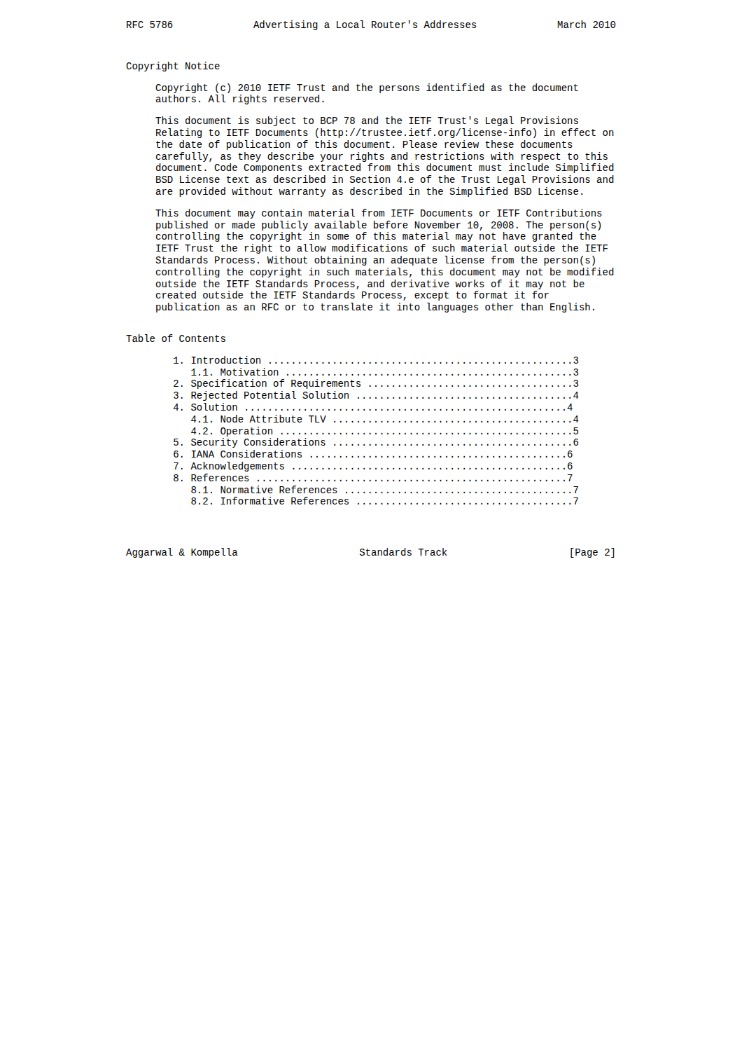RFC 5786 Advertising a Local Router's Addresses March 2010
Copyright Notice
Copyright (c) 2010 IETF Trust and the persons identified as the document authors. All rights reserved.
This document is subject to BCP 78 and the IETF Trust's Legal Provisions Relating to IETF Documents (http://trustee.ietf.org/license-info) in effect on the date of publication of this document. Please review these documents carefully, as they describe your rights and restrictions with respect to this document. Code Components extracted from this document must include Simplified BSD License text as described in Section 4.e of the Trust Legal Provisions and are provided without warranty as described in the Simplified BSD License.
This document may contain material from IETF Documents or IETF Contributions published or made publicly available before November 10, 2008. The person(s) controlling the copyright in some of this material may not have granted the IETF Trust the right to allow modifications of such material outside the IETF Standards Process. Without obtaining an adequate license from the person(s) controlling the copyright in such materials, this document may not be modified outside the IETF Standards Process, and derivative works of it may not be created outside the IETF Standards Process, except to format it for publication as an RFC or to translate it into languages other than English.
Table of Contents
   1. Introduction ....................................................3
      1.1. Motivation .................................................3
   2. Specification of Requirements ...................................3
   3. Rejected Potential Solution .....................................4
   4. Solution .......................................................4
      4.1. Node Attribute TLV .........................................4
      4.2. Operation ..................................................5
   5. Security Considerations .........................................6
   6. IANA Considerations ............................................6
   7. Acknowledgements ...............................................6
   8. References .....................................................7
      8.1. Normative References .......................................7
      8.2. Informative References .....................................7
Aggarwal & Kompella Standards Track [Page 2]